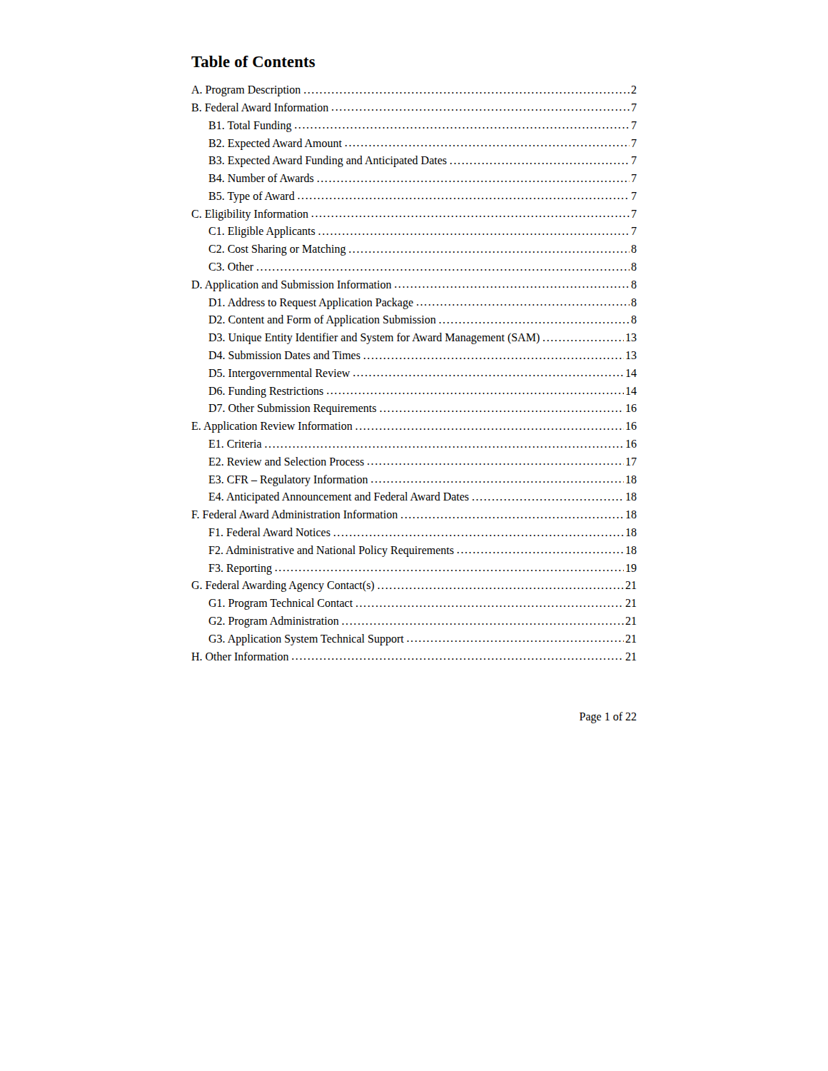Table of Contents
A. Program Description ........................................................................................................................... 2
B. Federal Award Information ................................................................................................. 7
B1. Total Funding ......................................................................................................... 7
B2. Expected Award Amount ................................................................................. 7
B3. Expected Award Funding and Anticipated Dates ............................................. 7
B4. Number of Awards ......................................................................................... 7
B5. Type of Award ....................................................................................................... 7
C. Eligibility Information ......................................................................................................... 7
C1. Eligible Applicants ......................................................................................... 7
C2. Cost Sharing or Matching ................................................................................. 8
C3. Other ................................................................................................................. 8
D. Application and Submission Information ................................................................................. 8
D1. Address to Request Application Package ............................................................. 8
D2. Content and Form of Application Submission ..................................................... 8
D3. Unique Entity Identifier and System for Award Management (SAM) ............................... 13
D4. Submission Dates and Times ............................................................................................. 13
D5. Intergovernmental Review ................................................................................................. 14
D6. Funding Restrictions ......................................................................................................... 14
D7. Other Submission Requirements ......................................................................................... 16
E. Application Review Information ............................................................................................. 16
E1. Criteria ................................................................................................................. 16
E2. Review and Selection Process ............................................................................................. 17
E3. CFR – Regulatory Information ............................................................................................. 18
E4. Anticipated Announcement and Federal Award Dates ....................................................... 18
F. Federal Award Administration Information ............................................................................. 18
F1. Federal Award Notices ......................................................................................................... 18
F2. Administrative and National Policy Requirements ............................................................. 18
F3. Reporting ................................................................................................................. 19
G. Federal Awarding Agency Contact(s) ..................................................................................... 21
G1. Program Technical Contact ................................................................................................. 21
G2. Program Administration ..................................................................................................... 21
G3. Application System Technical Support ............................................................................. 21
H. Other Information ......................................................................................................... 21
Page 1 of 22